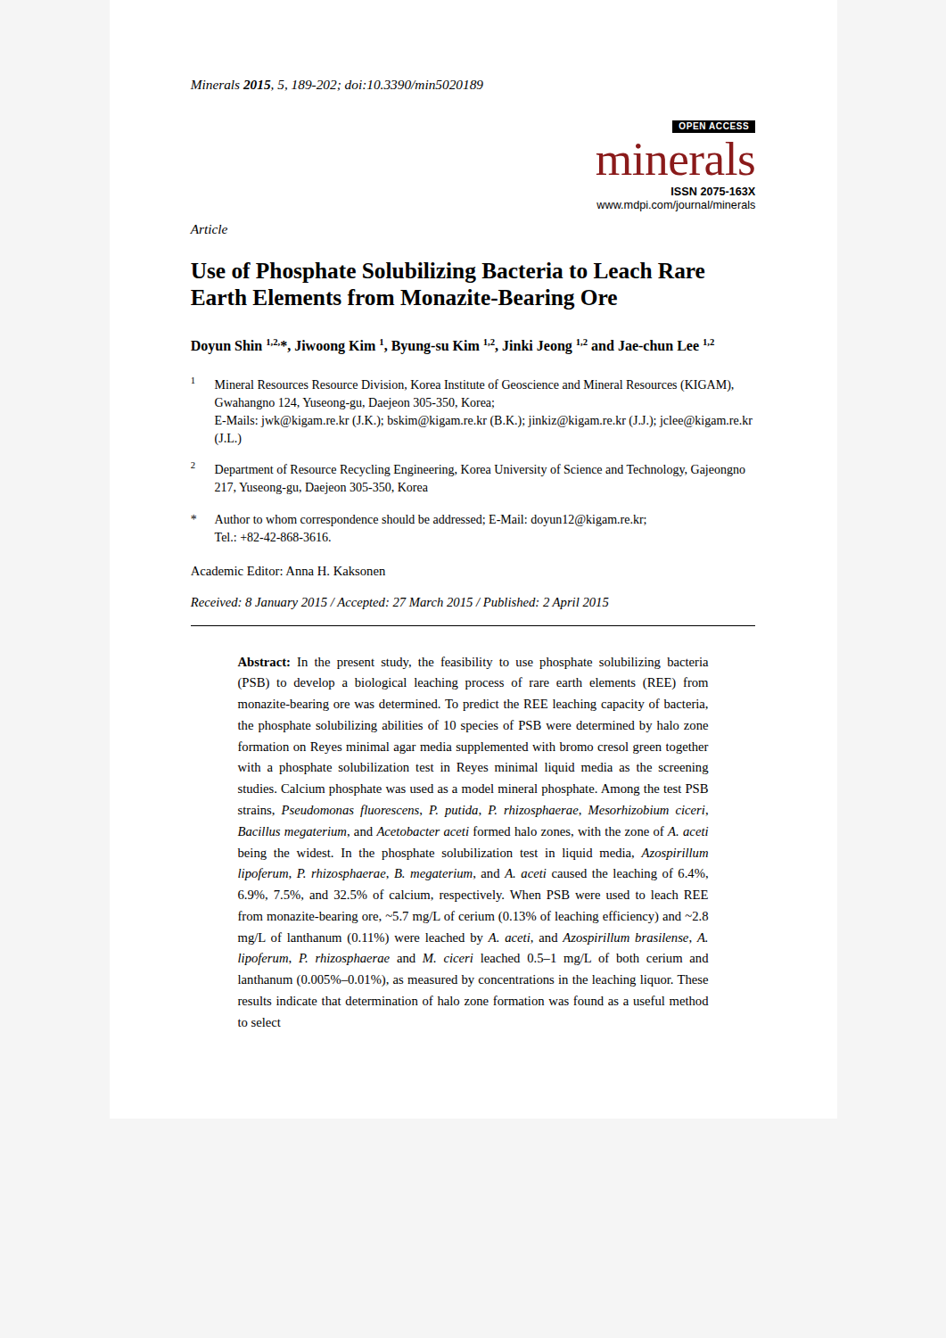Minerals 2015, 5, 189-202; doi:10.3390/min5020189
OPEN ACCESS
minerals
ISSN 2075-163X
www.mdpi.com/journal/minerals
Article
Use of Phosphate Solubilizing Bacteria to Leach Rare Earth Elements from Monazite-Bearing Ore
Doyun Shin 1,2,*, Jiwoong Kim 1, Byung-su Kim 1,2, Jinki Jeong 1,2 and Jae-chun Lee 1,2
1 Mineral Resources Resource Division, Korea Institute of Geoscience and Mineral Resources (KIGAM), Gwahangno 124, Yuseong-gu, Daejeon 305-350, Korea;
E-Mails: jwk@kigam.re.kr (J.K.); bskim@kigam.re.kr (B.K.); jinkiz@kigam.re.kr (J.J.); jclee@kigam.re.kr (J.L.)
2 Department of Resource Recycling Engineering, Korea University of Science and Technology, Gajeongno 217, Yuseong-gu, Daejeon 305-350, Korea
*Author to whom correspondence should be addressed; E-Mail: doyun12@kigam.re.kr;
Tel.: +82-42-868-3616.
Academic Editor: Anna H. Kaksonen
Received: 8 January 2015 / Accepted: 27 March 2015 / Published: 2 April 2015
Abstract: In the present study, the feasibility to use phosphate solubilizing bacteria (PSB) to develop a biological leaching process of rare earth elements (REE) from monazite-bearing ore was determined. To predict the REE leaching capacity of bacteria, the phosphate solubilizing abilities of 10 species of PSB were determined by halo zone formation on Reyes minimal agar media supplemented with bromo cresol green together with a phosphate solubilization test in Reyes minimal liquid media as the screening studies. Calcium phosphate was used as a model mineral phosphate. Among the test PSB strains, Pseudomonas fluorescens, P. putida, P. rhizosphaerae, Mesorhizobium ciceri, Bacillus megaterium, and Acetobacter aceti formed halo zones, with the zone of A. aceti being the widest. In the phosphate solubilization test in liquid media, Azospirillum lipoferum, P. rhizosphaerae, B. megaterium, and A. aceti caused the leaching of 6.4%, 6.9%, 7.5%, and 32.5% of calcium, respectively. When PSB were used to leach REE from monazite-bearing ore, ~5.7 mg/L of cerium (0.13% of leaching efficiency) and ~2.8 mg/L of lanthanum (0.11%) were leached by A. aceti, and Azospirillum brasilense, A. lipoferum, P. rhizosphaerae and M. ciceri leached 0.5–1 mg/L of both cerium and lanthanum (0.005%–0.01%), as measured by concentrations in the leaching liquor. These results indicate that determination of halo zone formation was found as a useful method to select